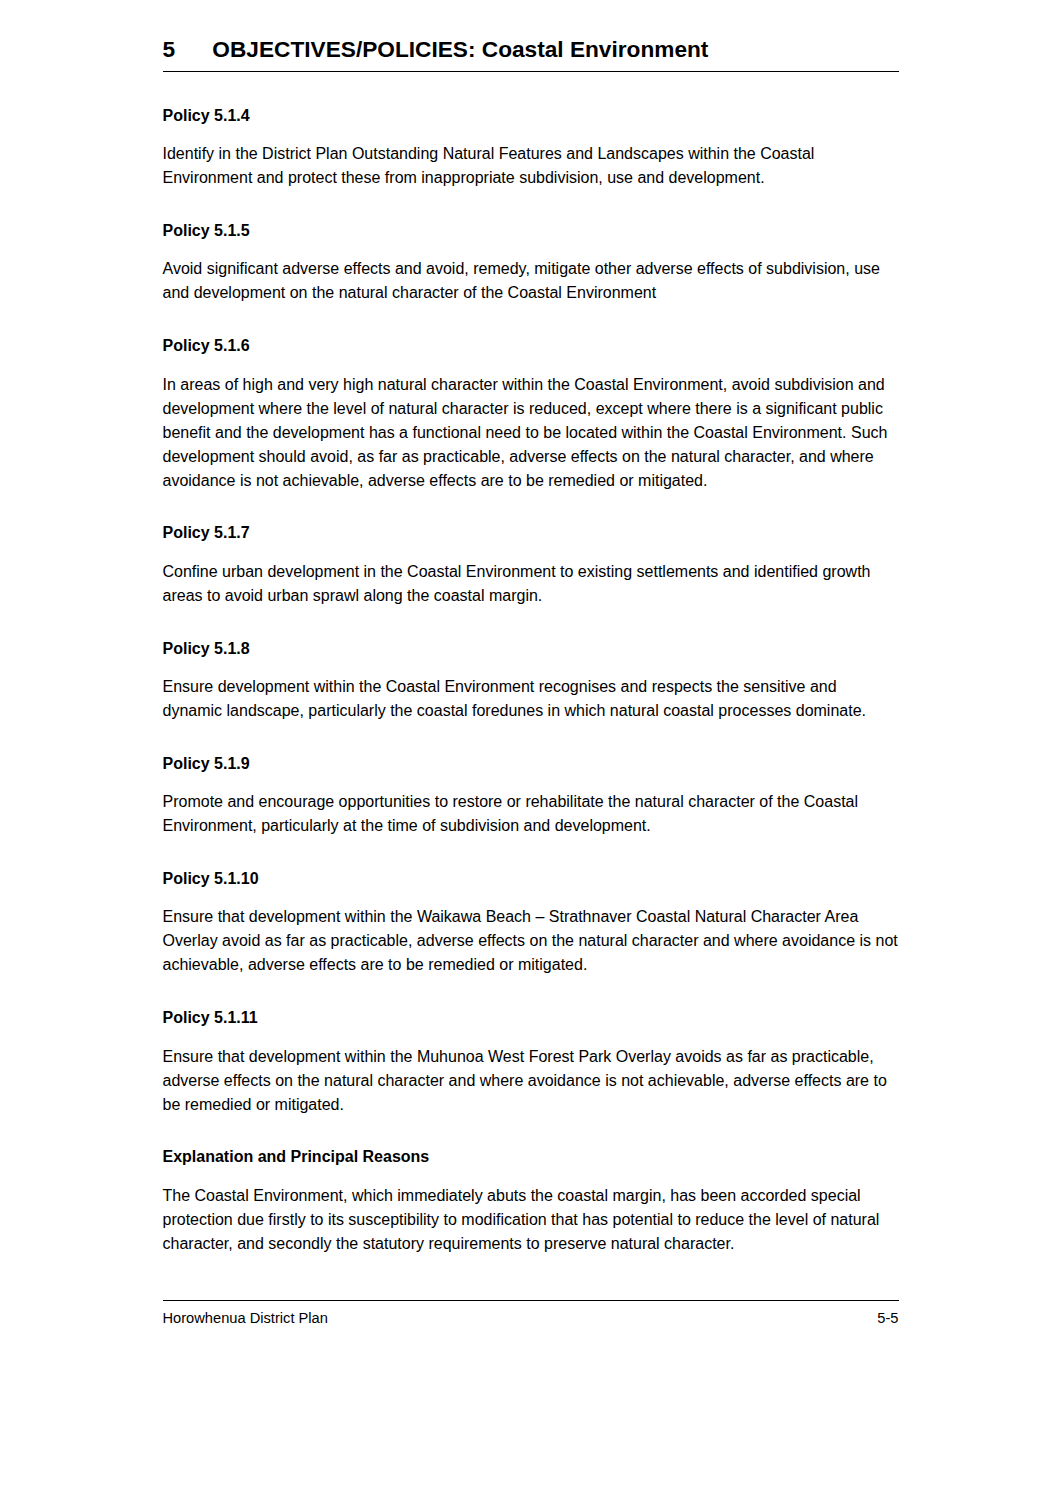5 OBJECTIVES/POLICIES: Coastal Environment
Policy 5.1.4
Identify in the District Plan Outstanding Natural Features and Landscapes within the Coastal Environment and protect these from inappropriate subdivision, use and development.
Policy 5.1.5
Avoid significant adverse effects and avoid, remedy, mitigate other adverse effects of subdivision, use and development on the natural character of the Coastal Environment
Policy 5.1.6
In areas of high and very high natural character within the Coastal Environment, avoid subdivision and development where the level of natural character is reduced, except where there is a significant public benefit and the development has a functional need to be located within the Coastal Environment. Such development should avoid, as far as practicable, adverse effects on the natural character, and where avoidance is not achievable, adverse effects are to be remedied or mitigated.
Policy 5.1.7
Confine urban development in the Coastal Environment to existing settlements and identified growth areas to avoid urban sprawl along the coastal margin.
Policy 5.1.8
Ensure development within the Coastal Environment recognises and respects the sensitive and dynamic landscape, particularly the coastal foredunes in which natural coastal processes dominate.
Policy 5.1.9
Promote and encourage opportunities to restore or rehabilitate the natural character of the Coastal Environment, particularly at the time of subdivision and development.
Policy 5.1.10
Ensure that development within the Waikawa Beach – Strathnaver Coastal Natural Character Area Overlay avoid as far as practicable, adverse effects on the natural character and where avoidance is not achievable, adverse effects are to be remedied or mitigated.
Policy 5.1.11
Ensure that development within the Muhunoa West Forest Park Overlay avoids as far as practicable, adverse effects on the natural character and where avoidance is not achievable, adverse effects are to be remedied or mitigated.
Explanation and Principal Reasons
The Coastal Environment, which immediately abuts the coastal margin, has been accorded special protection due firstly to its susceptibility to modification that has potential to reduce the level of natural character, and secondly the statutory requirements to preserve natural character.
Horowhenua District Plan 5-5